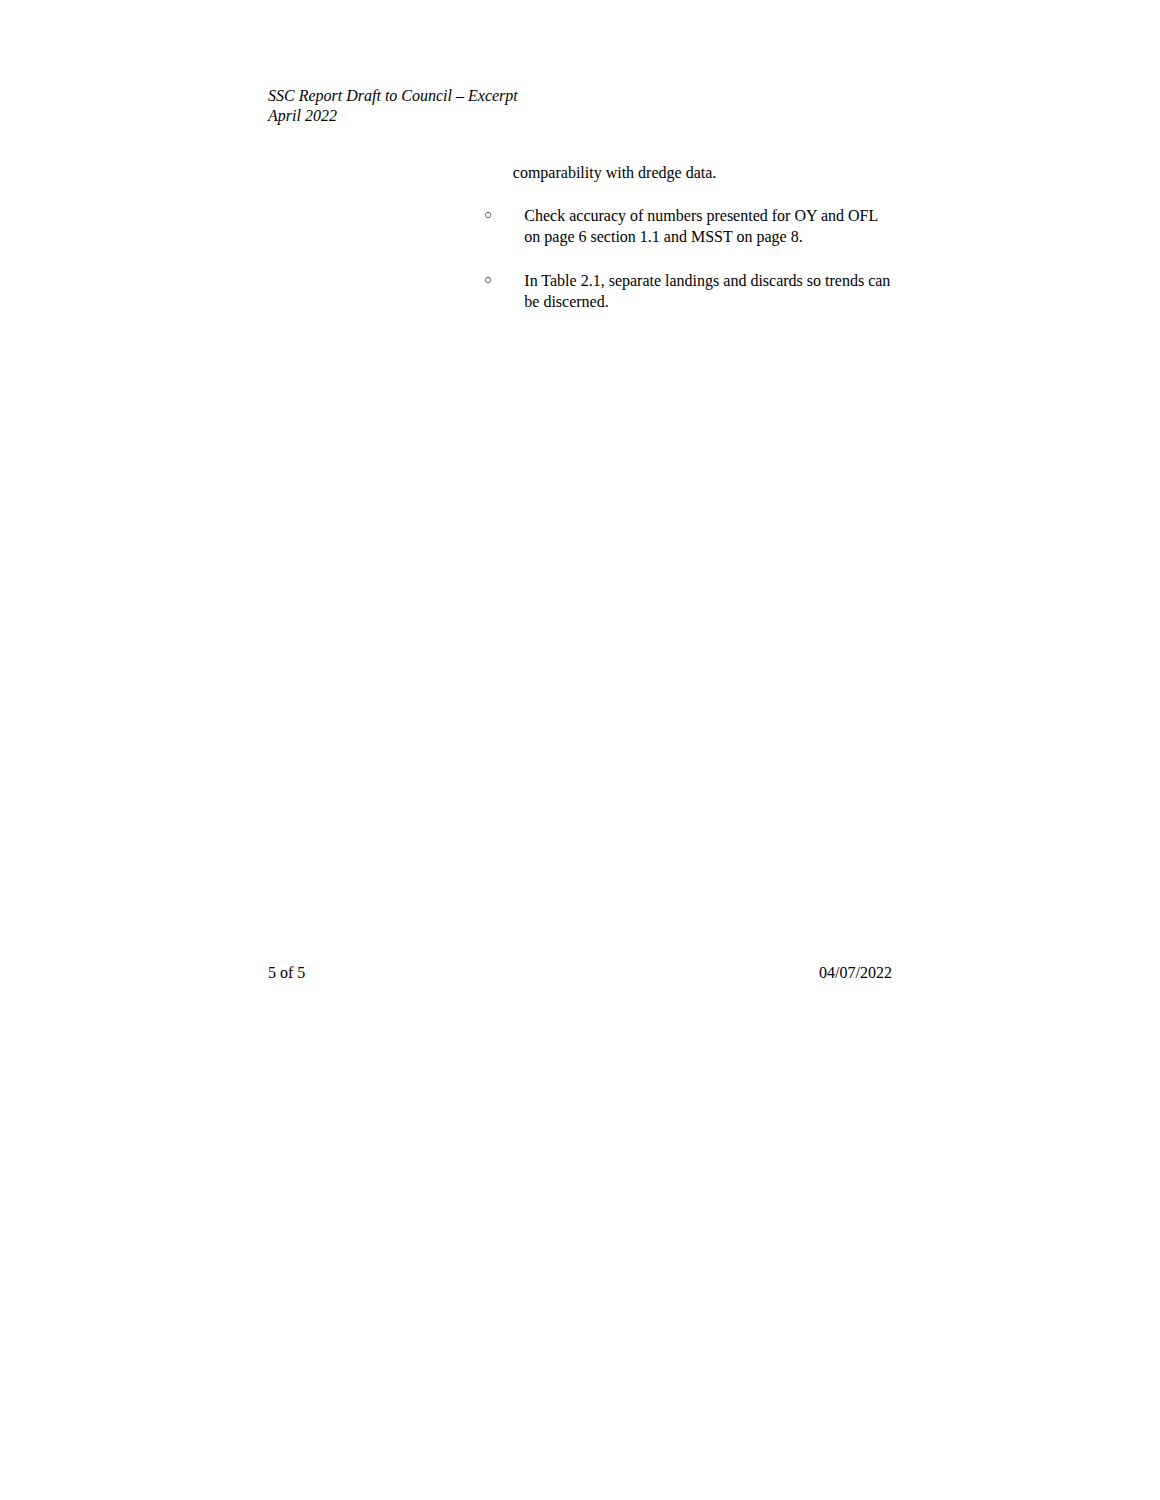SSC Report Draft to Council – Excerpt
April 2022
comparability with dredge data.
Check accuracy of numbers presented for OY and OFL on page 6 section 1.1 and MSST on page 8.
In Table 2.1, separate landings and discards so trends can be discerned.
5 of 5 04/07/2022